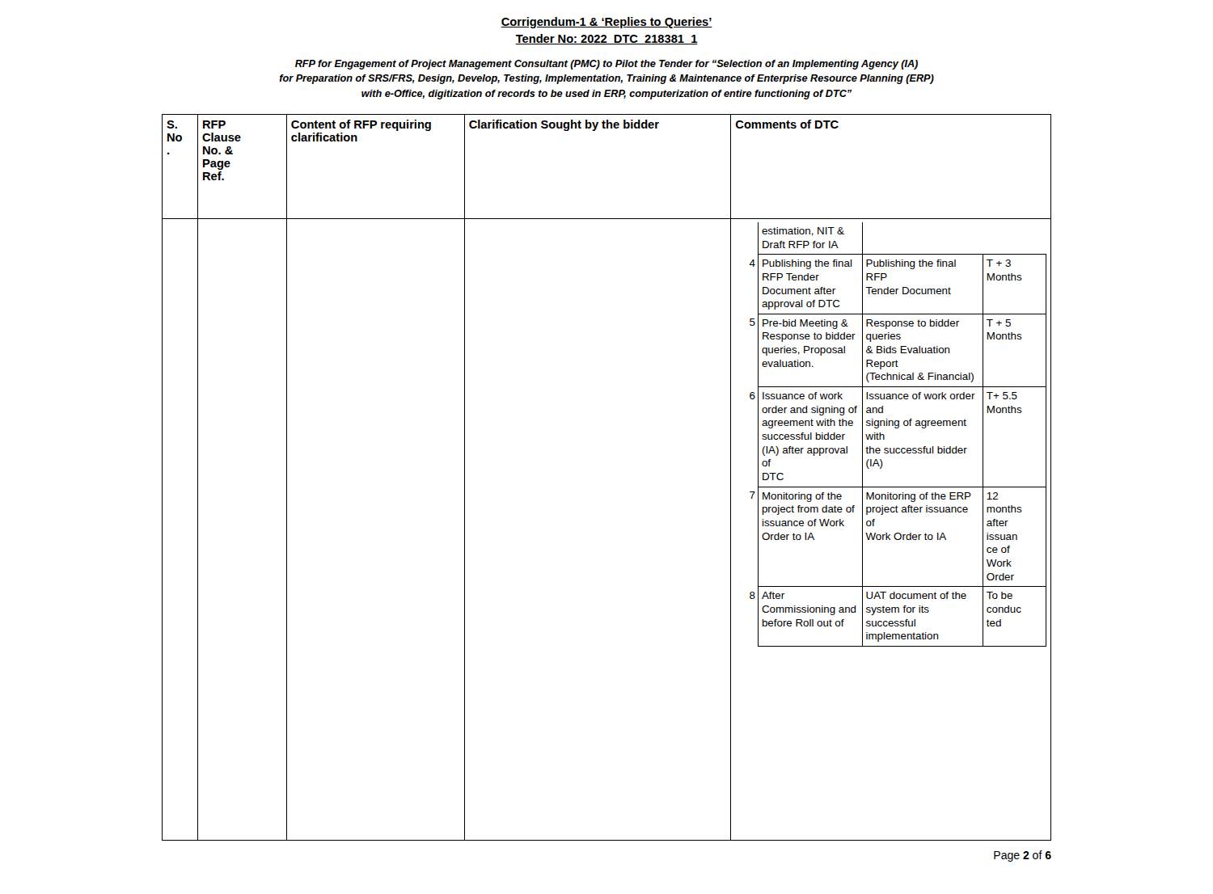Corrigendum-1 & ‘Replies to Queries’
Tender No: 2022_DTC_218381_1
RFP for Engagement of Project Management Consultant (PMC) to Pilot the Tender for “Selection of an Implementing Agency (IA)
for Preparation of SRS/FRS, Design, Develop, Testing, Implementation, Training & Maintenance of Enterprise Resource Planning (ERP)
with e-Office, digitization of records to be used in ERP, computerization of entire functioning of DTC”
| S. No . | RFP Clause No. & Page Ref. | Content of RFP requiring clarification | Clarification Sought by the bidder | Comments of DTC |
| --- | --- | --- | --- | --- |
| | | | | / / estimation, NIT & Draft RFP for IA / / / / 4 / Publishing the final RFP Tender Document after approval of DTC / Publishing the final RFP Tender Document / T + 3 Months / / 5 / Pre-bid Meeting & Response to bidder queries, Proposal evaluation. / Response to bidder queries & Bids Evaluation Report (Technical & Financial) / T + 5 Months / / 6 / Issuance of work order and signing of agreement with the successful bidder (IA) after approval of DTC / Issuance of work order and signing of agreement with the successful bidder (IA) / T+ 5.5 Months / / 7 / Monitoring of the project from date of issuance of Work Order to IA / Monitoring of the ERP project after issuance of Work Order to IA / 12 months after issuan ce of Work Order / / 8 / After Commissioning and before Roll out of / UAT document of the system for its successful implementation / To be conduc ted / |
Page 2 of 6